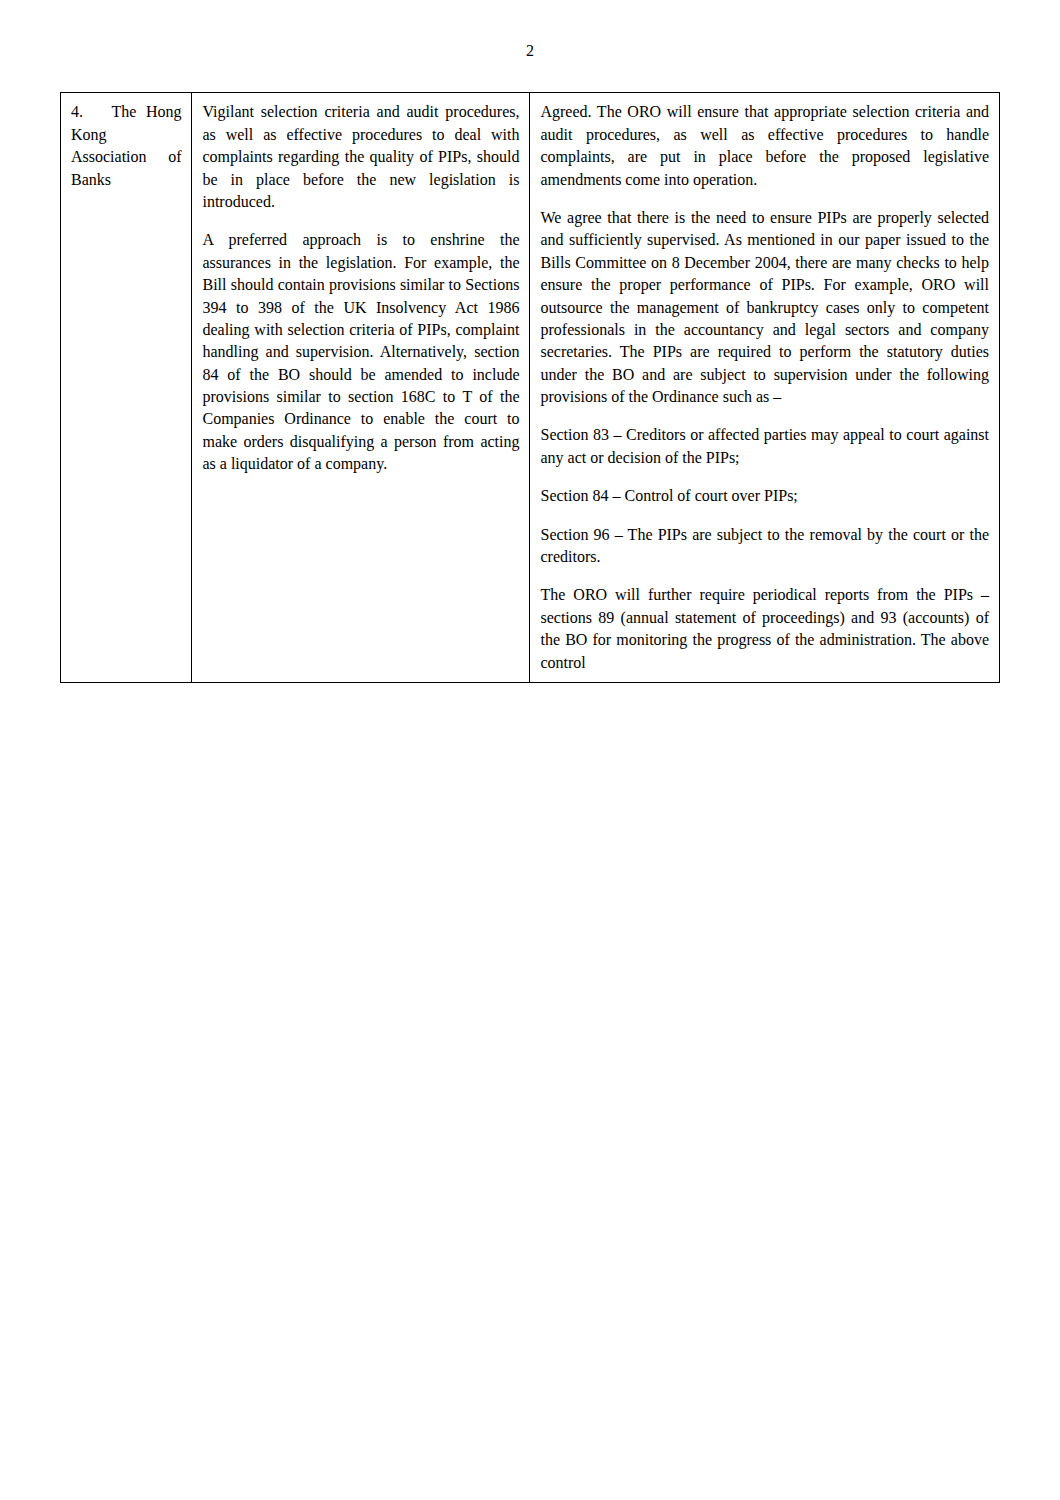2
| 4. The Hong Kong Association of Banks | Vigilant selection criteria and audit procedures, as well as effective procedures to deal with complaints regarding the quality of PIPs, should be in place before the new legislation is introduced. A preferred approach is to enshrine the assurances in the legislation. For example, the Bill should contain provisions similar to Sections 394 to 398 of the UK Insolvency Act 1986 dealing with selection criteria of PIPs, complaint handling and supervision. Alternatively, section 84 of the BO should be amended to include provisions similar to section 168C to T of the Companies Ordinance to enable the court to make orders disqualifying a person from acting as a liquidator of a company. | Agreed. The ORO will ensure that appropriate selection criteria and audit procedures, as well as effective procedures to handle complaints, are put in place before the proposed legislative amendments come into operation. We agree that there is the need to ensure PIPs are properly selected and sufficiently supervised. As mentioned in our paper issued to the Bills Committee on 8 December 2004, there are many checks to help ensure the proper performance of PIPs. For example, ORO will outsource the management of bankruptcy cases only to competent professionals in the accountancy and legal sectors and company secretaries. The PIPs are required to perform the statutory duties under the BO and are subject to supervision under the following provisions of the Ordinance such as – Section 83 – Creditors or affected parties may appeal to court against any act or decision of the PIPs; Section 84 – Control of court over PIPs; Section 96 – The PIPs are subject to the removal by the court or the creditors. The ORO will further require periodical reports from the PIPs – sections 89 (annual statement of proceedings) and 93 (accounts) of the BO for monitoring the progress of the administration. The above control |